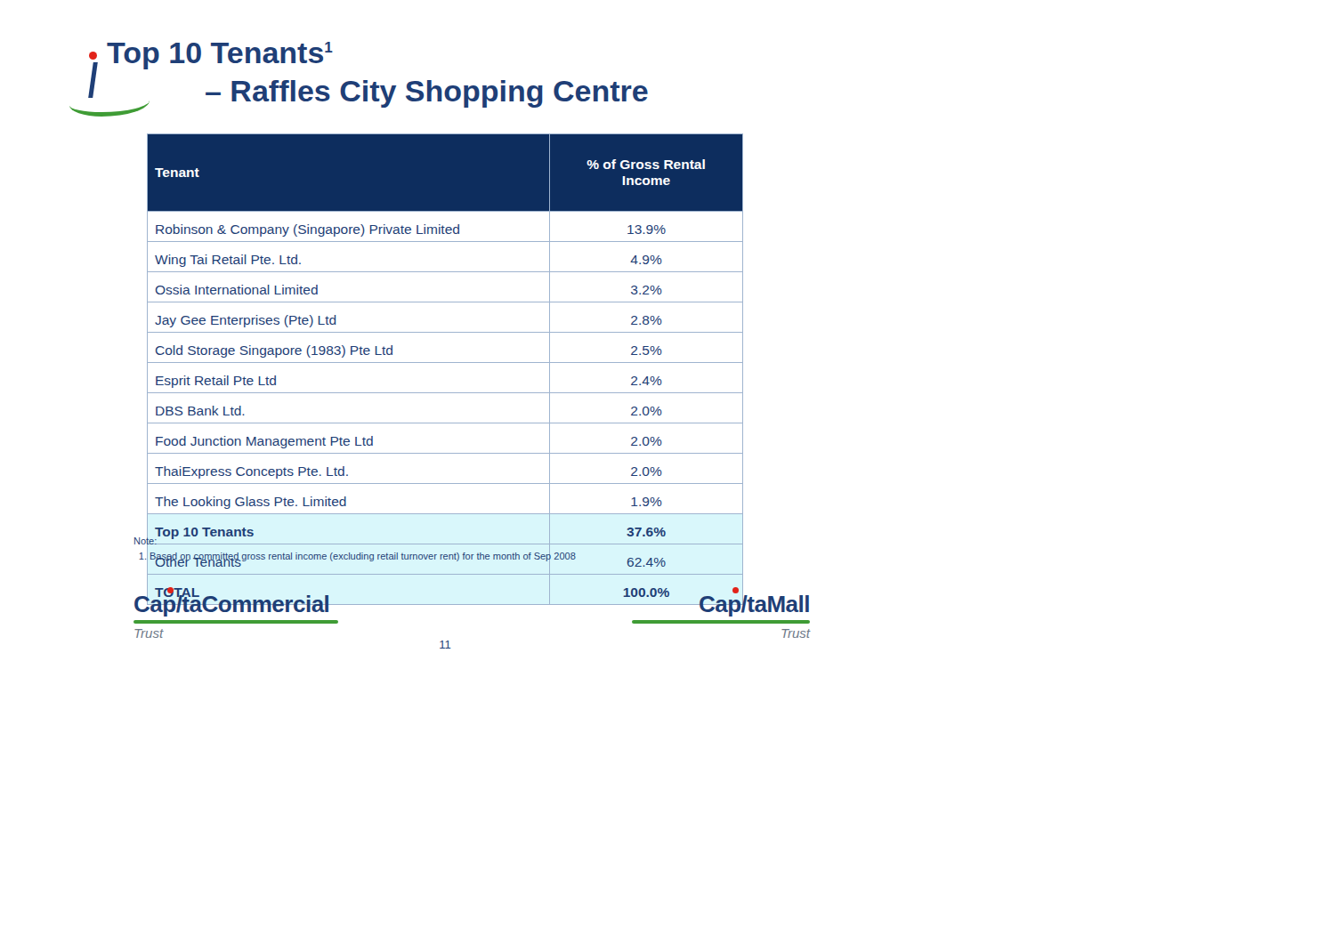Top 10 Tenants1 – Raffles City Shopping Centre
| Tenant | % of Gross Rental Income |
| --- | --- |
| Robinson & Company (Singapore) Private Limited | 13.9% |
| Wing Tai Retail Pte. Ltd. | 4.9% |
| Ossia International Limited | 3.2% |
| Jay Gee Enterprises (Pte) Ltd | 2.8% |
| Cold Storage Singapore (1983) Pte Ltd | 2.5% |
| Esprit Retail Pte Ltd | 2.4% |
| DBS Bank Ltd. | 2.0% |
| Food Junction Management Pte Ltd | 2.0% |
| ThaiExpress Concepts Pte. Ltd. | 2.0% |
| The Looking Glass Pte. Limited | 1.9% |
| Top 10 Tenants | 37.6% |
| Other Tenants | 62.4% |
| TOTAL | 100.0% |
Note:
Based on committed gross rental income (excluding retail turnover rent) for the month of Sep 2008
Cap/taCommercial
Trust
Cap/taMall
Trust
11